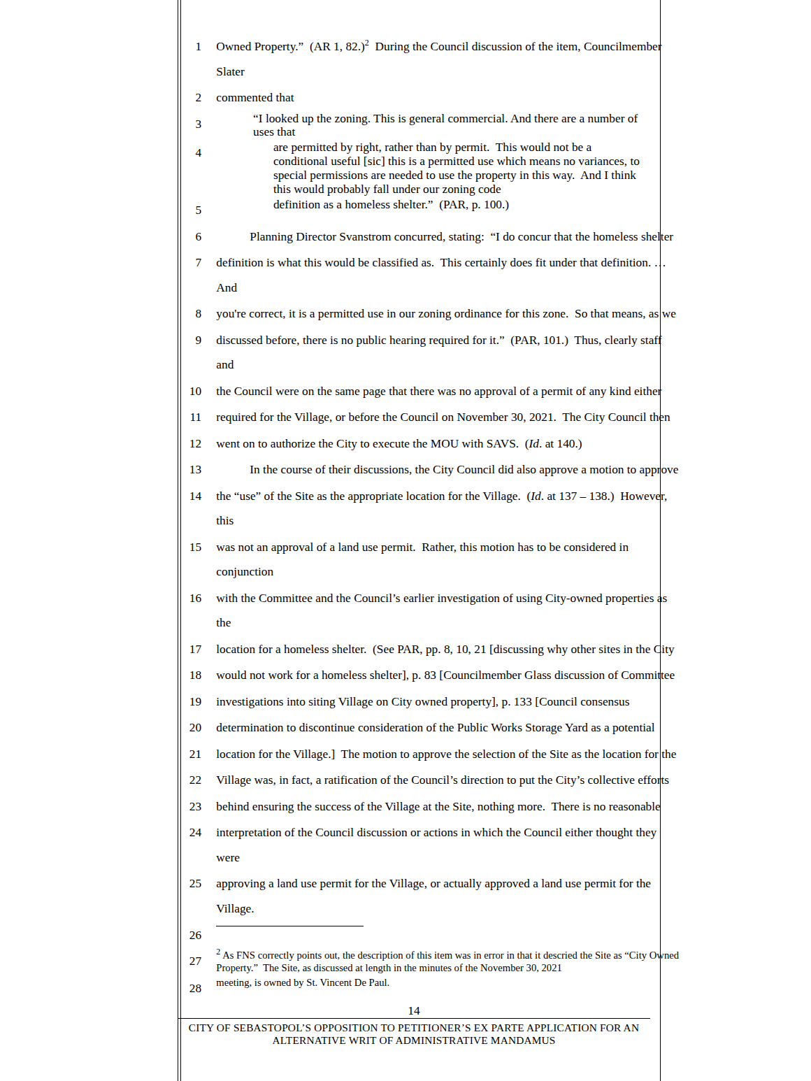| 1 | Owned Property.” (AR 1, 82.) 2 During the Council discussion of the item, Councilmember Slater |
| 2 | commented that |
| 3 | “I looked up the zoning. This is general commercial. And there are a number of uses that |
| 4 | are permitted by right, rather than by permit. This would not be a conditional useful [sic] this is a permitted use which means no variances, to special permissions are needed to use the property in this way. And I think this would probably fall under our zoning code |
| 5 | definition as a homeless shelter.” (PAR, p. 100.) |
| 6 | Planning Director Svanstrom concurred, stating: “I do concur that the homeless shelter |
| 7 | definition is what this would be classified as. This certainly does fit under that definition. … And |
| 8 | you're correct, it is a permitted use in our zoning ordinance for this zone. So that means, as we |
| 9 | discussed before, there is no public hearing required for it.” (PAR, 101.) Thus, clearly staff and |
| 10 | the Council were on the same page that there was no approval of a permit of any kind either |
| 11 | required for the Village, or before the Council on November 30, 2021. The City Council then |
| 12 | went on to authorize the City to execute the MOU with SAVS. ( Id . at 140.) |
| 13 | In the course of their discussions, the City Council did also approve a motion to approve |
| 14 | the “use” of the Site as the appropriate location for the Village. ( Id . at 137 – 138.) However, this |
| 15 | was not an approval of a land use permit. Rather, this motion has to be considered in conjunction |
| 16 | with the Committee and the Council’s earlier investigation of using City-owned properties as the |
| 17 | location for a homeless shelter. (See PAR, pp. 8, 10, 21 [discussing why other sites in the City |
| 18 | would not work for a homeless shelter], p. 83 [Councilmember Glass discussion of Committee |
| 19 | investigations into siting Village on City owned property], p. 133 [Council consensus |
| 20 | determination to discontinue consideration of the Public Works Storage Yard as a potential |
| 21 | location for the Village.] The motion to approve the selection of the Site as the location for the |
| 22 | Village was, in fact, a ratification of the Council’s direction to put the City’s collective efforts |
| 23 | behind ensuring the success of the Village at the Site, nothing more. There is no reasonable |
| 24 | interpretation of the Council discussion or actions in which the Council either thought they were |
| 25 | approving a land use permit for the Village, or actually approved a land use permit for the Village. |
| 26 | |
| 27 | 2 As FNS correctly points out, the description of this item was in error in that it descried the Site as “City Owned Property.” The Site, as discussed at length in the minutes of the November 30, 2021 |
| 28 | meeting, is owned by St. Vincent De Paul. |
14
CITY OF SEBASTOPOL’S OPPOSITION TO PETITIONER’S EX PARTE APPLICATION FOR AN
ALTERNATIVE WRIT OF ADMINISTRATIVE MANDAMUS